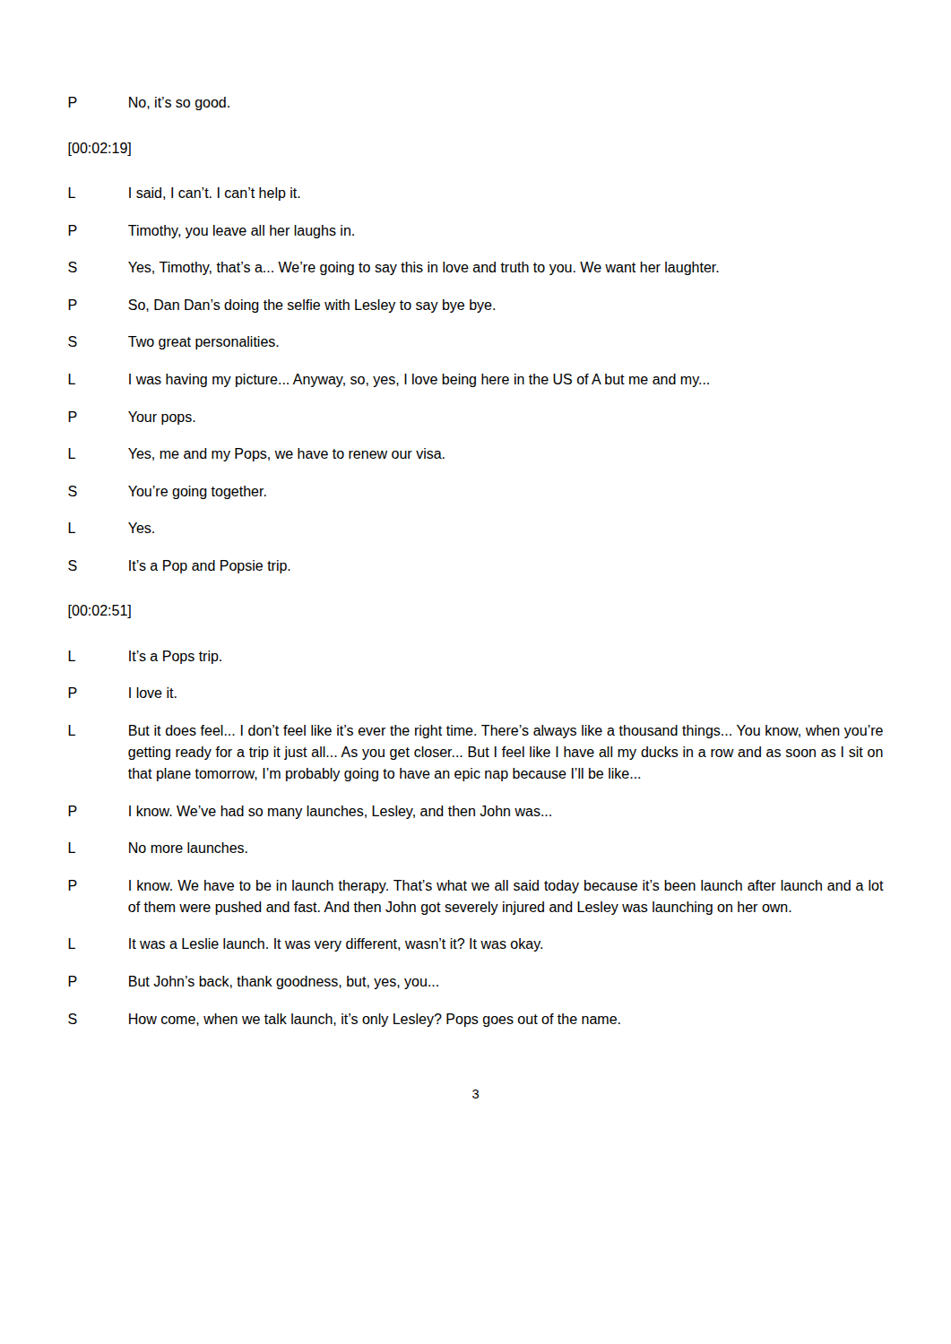| P | No, it’s so good. |
[00:02:19]
| L | I said, I can’t. I can’t help it. |
| P | Timothy, you leave all her laughs in. |
| S | Yes, Timothy, that’s a... We’re going to say this in love and truth to you. We want her laughter. |
| P | So, Dan Dan’s doing the selfie with Lesley to say bye bye. |
| S | Two great personalities. |
| L | I was having my picture... Anyway, so, yes, I love being here in the US of A but me and my... |
| P | Your pops. |
| L | Yes, me and my Pops, we have to renew our visa. |
| S | You’re going together. |
| L | Yes. |
| S | It’s a Pop and Popsie trip. |
[00:02:51]
| L | It’s a Pops trip. |
| P | I love it. |
| L | But it does feel... I don’t feel like it’s ever the right time. There’s always like a thousand things... You know, when you’re getting ready for a trip it just all... As you get closer... But I feel like I have all my ducks in a row and as soon as I sit on that plane tomorrow, I’m probably going to have an epic nap because I’ll be like... |
| P | I know. We’ve had so many launches, Lesley, and then John was... |
| L | No more launches. |
| P | I know. We have to be in launch therapy. That’s what we all said today because it’s been launch after launch and a lot of them were pushed and fast. And then John got severely injured and Lesley was launching on her own. |
| L | It was a Leslie launch. It was very different, wasn’t it? It was okay. |
| P | But John’s back, thank goodness, but, yes, you... |
| S | How come, when we talk launch, it’s only Lesley? Pops goes out of the name. |
3